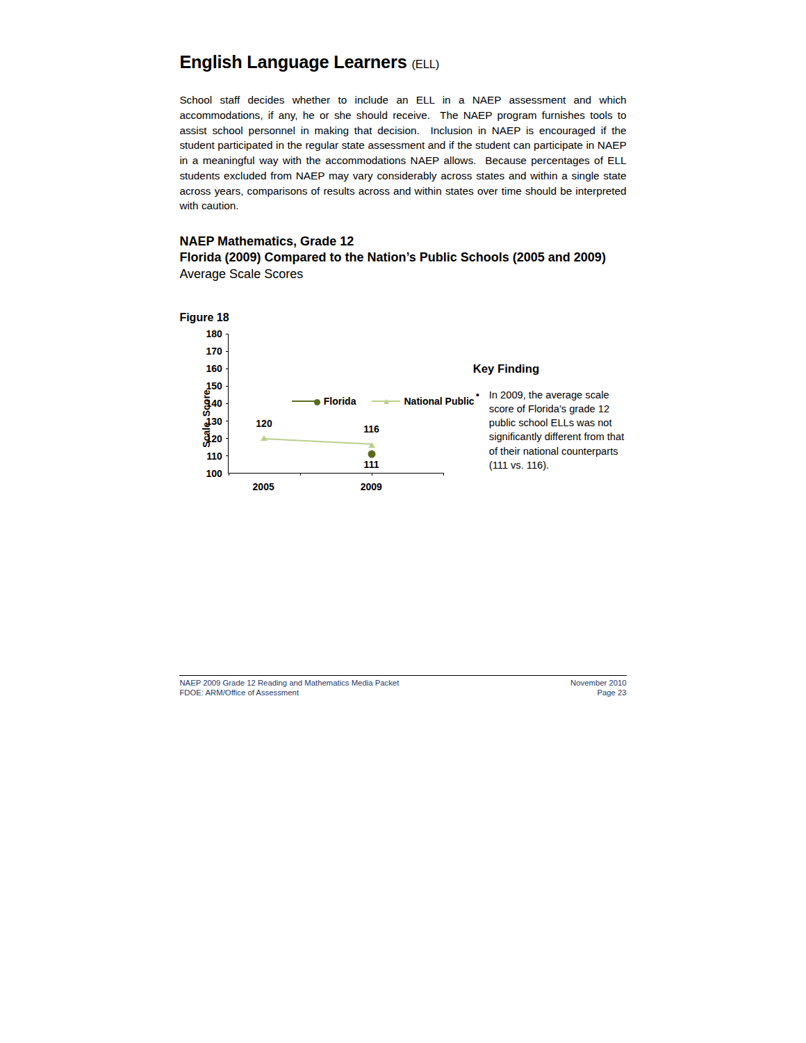English Language Learners (ELL)
School staff decides whether to include an ELL in a NAEP assessment and which accommodations, if any, he or she should receive. The NAEP program furnishes tools to assist school personnel in making that decision. Inclusion in NAEP is encouraged if the student participated in the regular state assessment and if the student can participate in NAEP in a meaningful way with the accommodations NAEP allows. Because percentages of ELL students excluded from NAEP may vary considerably across states and within a single state across years, comparisons of results across and within states over time should be interpreted with caution.
NAEP Mathematics, Grade 12
Florida (2009) Compared to the Nation’s Public Schools (2005 and 2009)
Average Scale Scores
Figure 18
Scale Score
180 170 160 150 140 130 120 110 100
Florida National Public
120
116
111
2005 2009
Key Finding
In 2009, the average scale score of Florida’s grade 12 public school ELLs was not significantly different from that of their national counterparts (111 vs. 116).
NAEP 2009 Grade 12 Reading and Mathematics Media Packet
FDOE: ARM/Office of Assessment
November 2010
Page 23